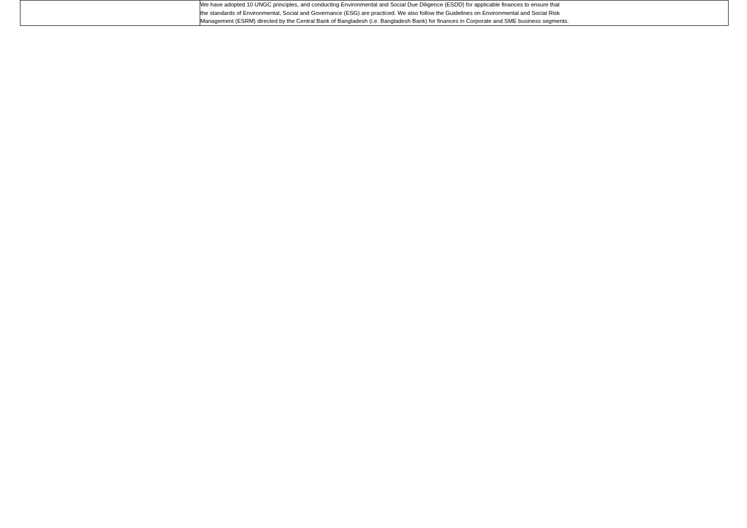| | We have adopted 10 UNGC principles, and conducting Environmental and Social Due Diligence (ESDD) for applicable finances to ensure that the standards of Environmental, Social and Governance (ESG) are practiced. We also follow the Guidelines on Environmental and Social Risk Management (ESRM) directed by the Central Bank of Bangladesh (i.e. Bangladesh Bank) for finances in Corporate and SME business segments. |